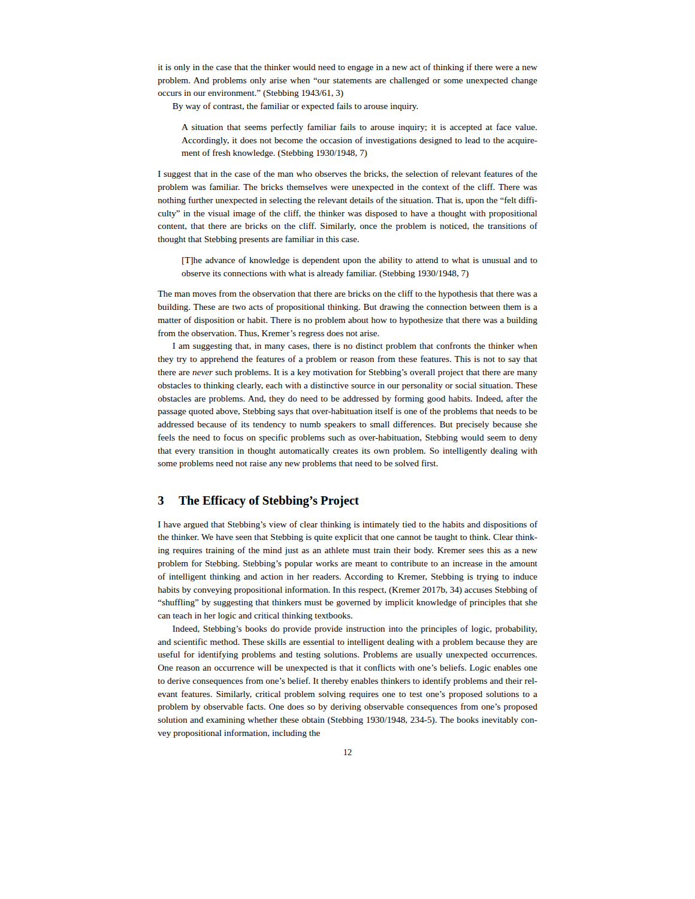it is only in the case that the thinker would need to engage in a new act of thinking if there were a new problem. And problems only arise when “our statements are challenged or some unexpected change occurs in our environment.” (Stebbing 1943/61, 3)
By way of contrast, the familiar or expected fails to arouse inquiry.
A situation that seems perfectly familiar fails to arouse inquiry; it is accepted at face value. Accordingly, it does not become the occasion of investigations designed to lead to the acquirement of fresh knowledge. (Stebbing 1930/1948, 7)
I suggest that in the case of the man who observes the bricks, the selection of relevant features of the problem was familiar. The bricks themselves were unexpected in the context of the cliff. There was nothing further unexpected in selecting the relevant details of the situation. That is, upon the “felt difficulty” in the visual image of the cliff, the thinker was disposed to have a thought with propositional content, that there are bricks on the cliff. Similarly, once the problem is noticed, the transitions of thought that Stebbing presents are familiar in this case.
[T]he advance of knowledge is dependent upon the ability to attend to what is unusual and to observe its connections with what is already familiar. (Stebbing 1930/1948, 7)
The man moves from the observation that there are bricks on the cliff to the hypothesis that there was a building. These are two acts of propositional thinking. But drawing the connection between them is a matter of disposition or habit. There is no problem about how to hypothesize that there was a building from the observation. Thus, Kremer’s regress does not arise.
I am suggesting that, in many cases, there is no distinct problem that confronts the thinker when they try to apprehend the features of a problem or reason from these features. This is not to say that there are never such problems. It is a key motivation for Stebbing’s overall project that there are many obstacles to thinking clearly, each with a distinctive source in our personality or social situation. These obstacles are problems. And, they do need to be addressed by forming good habits. Indeed, after the passage quoted above, Stebbing says that over-habituation itself is one of the problems that needs to be addressed because of its tendency to numb speakers to small differences. But precisely because she feels the need to focus on specific problems such as over-habituation, Stebbing would seem to deny that every transition in thought automatically creates its own problem. So intelligently dealing with some problems need not raise any new problems that need to be solved first.
3 The Efficacy of Stebbing’s Project
I have argued that Stebbing’s view of clear thinking is intimately tied to the habits and dispositions of the thinker. We have seen that Stebbing is quite explicit that one cannot be taught to think. Clear thinking requires training of the mind just as an athlete must train their body. Kremer sees this as a new problem for Stebbing. Stebbing’s popular works are meant to contribute to an increase in the amount of intelligent thinking and action in her readers. According to Kremer, Stebbing is trying to induce habits by conveying propositional information. In this respect, (Kremer 2017b, 34) accuses Stebbing of “shuffling” by suggesting that thinkers must be governed by implicit knowledge of principles that she can teach in her logic and critical thinking textbooks.
Indeed, Stebbing’s books do provide provide instruction into the principles of logic, probability, and scientific method. These skills are essential to intelligent dealing with a problem because they are useful for identifying problems and testing solutions. Problems are usually unexpected occurrences. One reason an occurrence will be unexpected is that it conflicts with one’s beliefs. Logic enables one to derive consequences from one’s belief. It thereby enables thinkers to identify problems and their relevant features. Similarly, critical problem solving requires one to test one’s proposed solutions to a problem by observable facts. One does so by deriving observable consequences from one’s proposed solution and examining whether these obtain (Stebbing 1930/1948, 234-5). The books inevitably convey propositional information, including the
12